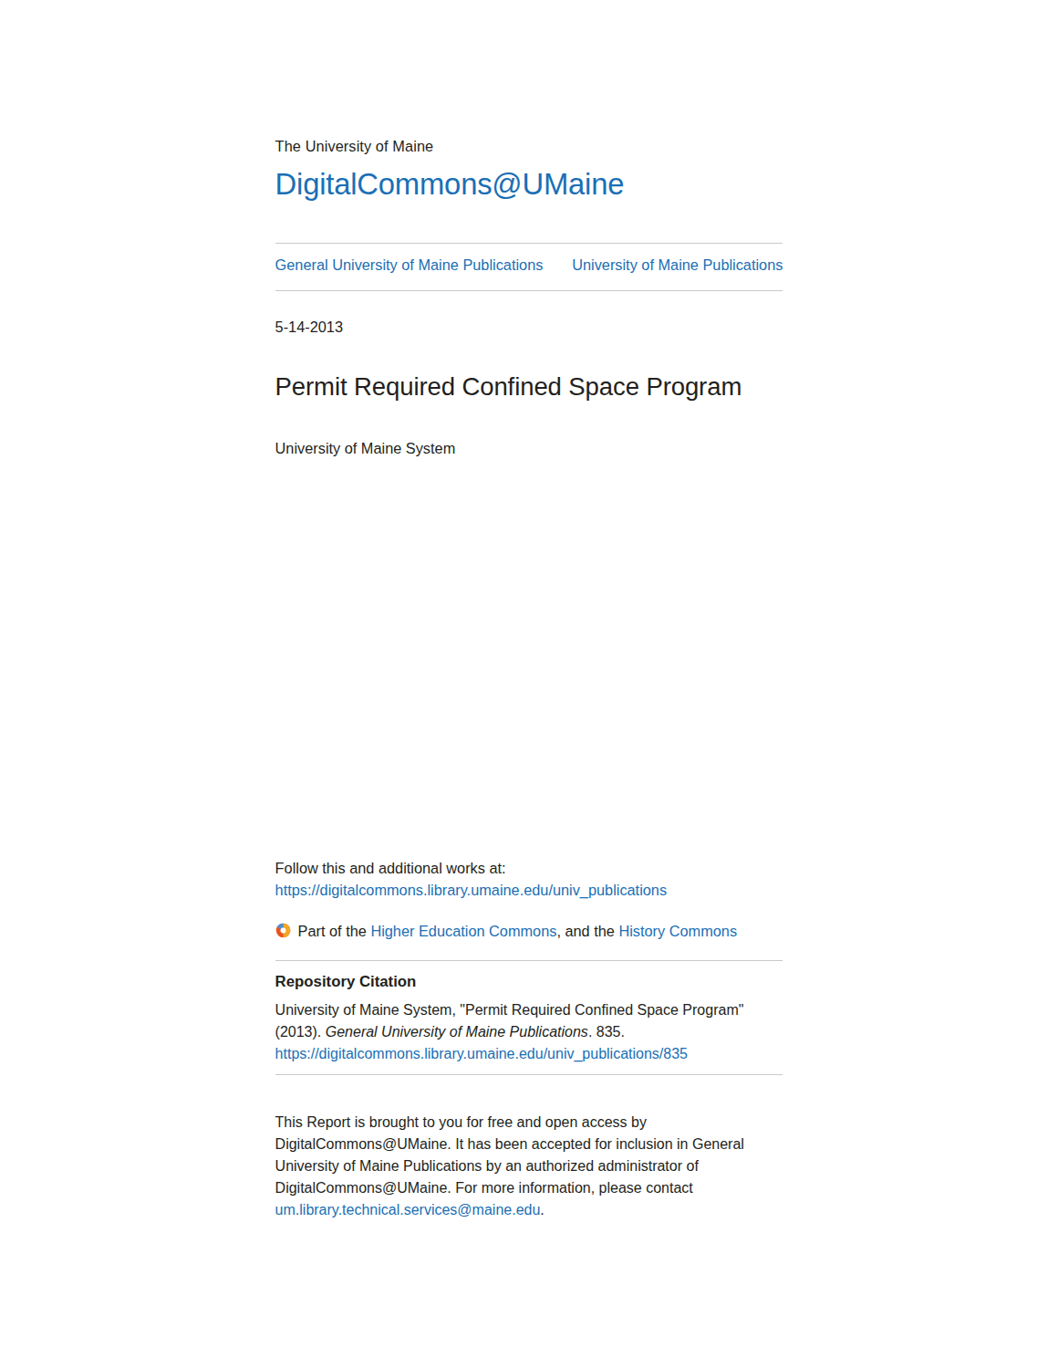The University of Maine
DigitalCommons@UMaine
General University of Maine Publications University of Maine Publications
5-14-2013
Permit Required Confined Space Program
University of Maine System
Follow this and additional works at: https://digitalcommons.library.umaine.edu/univ_publications
Part of the Higher Education Commons, and the History Commons
Repository Citation
University of Maine System, "Permit Required Confined Space Program" (2013). General University of Maine Publications. 835.
https://digitalcommons.library.umaine.edu/univ_publications/835
This Report is brought to you for free and open access by DigitalCommons@UMaine. It has been accepted for inclusion in General University of Maine Publications by an authorized administrator of DigitalCommons@UMaine. For more information, please contact um.library.technical.services@maine.edu.